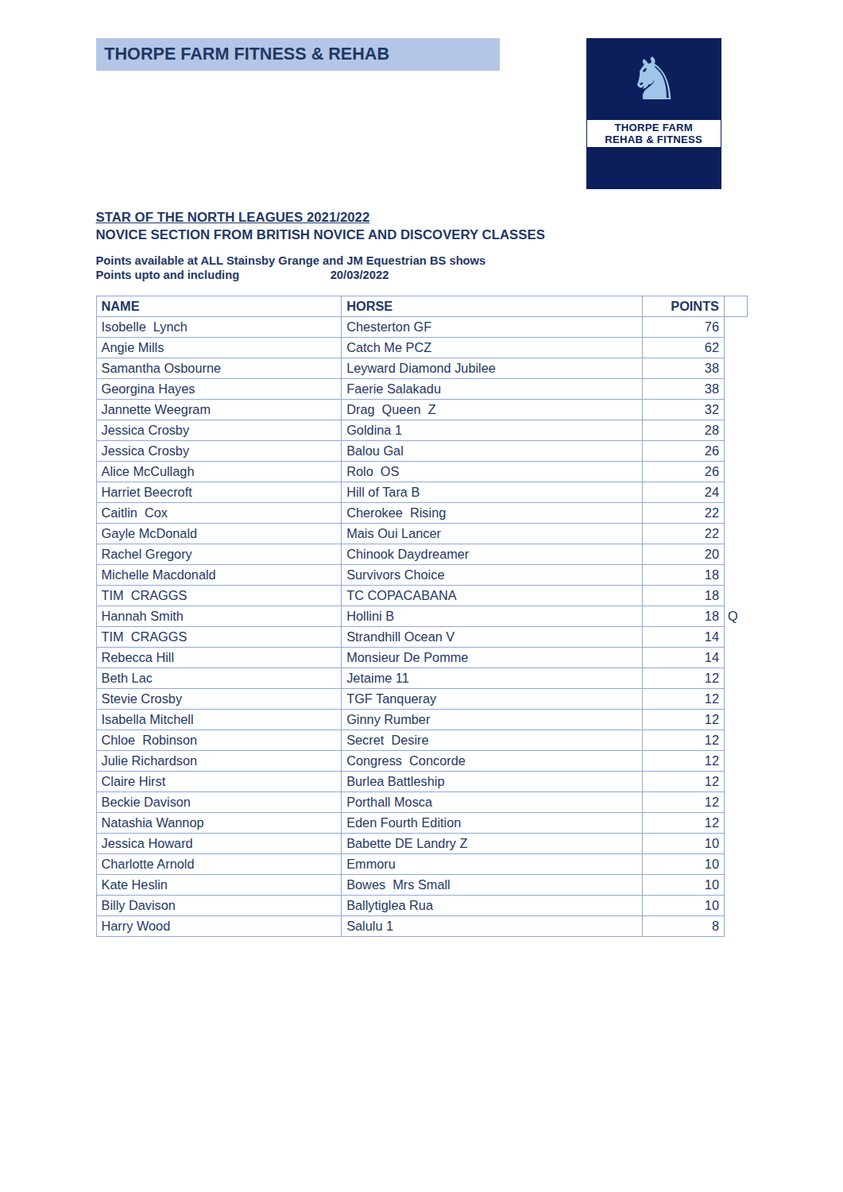♞
THORPE FARM REHAB & FITNESS
THORPE FARM FITNESS & REHAB
STAR OF THE NORTH LEAGUES 2021/2022
NOVICE SECTION FROM BRITISH NOVICE AND DISCOVERY CLASSES
Points available at ALL Stainsby Grange and JM Equestrian BS shows
Points upto and including 20/03/2022
Novice section league standings
| NAME | HORSE | POINTS | |
| --- | --- | --- | --- |
| Isobelle Lynch | Chesterton GF | 76 | |
| Angie Mills | Catch Me PCZ | 62 | |
| Samantha Osbourne | Leyward Diamond Jubilee | 38 | |
| Georgina Hayes | Faerie Salakadu | 38 | |
| Jannette Weegram | Drag Queen Z | 32 | |
| Jessica Crosby | Goldina 1 | 28 | |
| Jessica Crosby | Balou Gal | 26 | |
| Alice McCullagh | Rolo OS | 26 | |
| Harriet Beecroft | Hill of Tara B | 24 | |
| Caitlin Cox | Cherokee Rising | 22 | |
| Gayle McDonald | Mais Oui Lancer | 22 | |
| Rachel Gregory | Chinook Daydreamer | 20 | |
| Michelle Macdonald | Survivors Choice | 18 | |
| TIM CRAGGS | TC COPACABANA | 18 | |
| Hannah Smith | Hollini B | 18 | Q |
| TIM CRAGGS | Strandhill Ocean V | 14 | |
| Rebecca Hill | Monsieur De Pomme | 14 | |
| Beth Lac | Jetaime 11 | 12 | |
| Stevie Crosby | TGF Tanqueray | 12 | |
| Isabella Mitchell | Ginny Rumber | 12 | |
| Chloe Robinson | Secret Desire | 12 | |
| Julie Richardson | Congress Concorde | 12 | |
| Claire Hirst | Burlea Battleship | 12 | |
| Beckie Davison | Porthall Mosca | 12 | |
| Natashia Wannop | Eden Fourth Edition | 12 | |
| Jessica Howard | Babette DE Landry Z | 10 | |
| Charlotte Arnold | Emmoru | 10 | |
| Kate Heslin | Bowes Mrs Small | 10 | |
| Billy Davison | Ballytiglea Rua | 10 | |
| Harry Wood | Salulu 1 | 8 | |